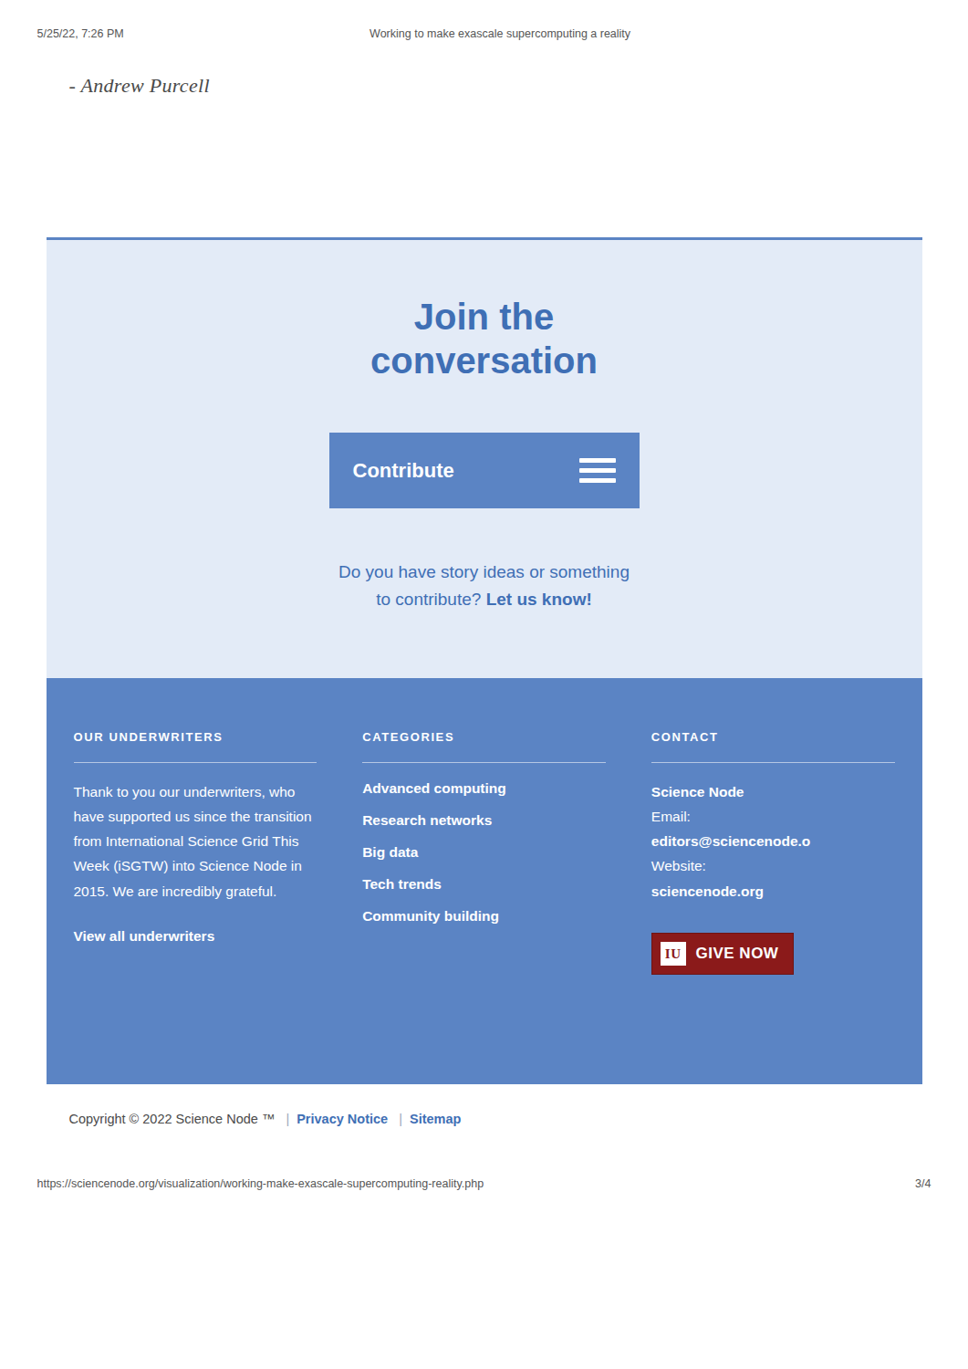5/25/22, 7:26 PM
Working to make exascale supercomputing a reality
- Andrew Purcell
Join the conversation
Contribute
Do you have story ideas or something to contribute? Let us know!
Our Underwriters
Thank to you our underwriters, who have supported us since the transition from International Science Grid This Week (iSGTW) into Science Node in 2015. We are incredibly grateful.
View all underwriters
Categories
Advanced computing
Research networks
Big data
Tech trends
Community building
Contact
Science Node
Email:
editors@sciencenode.o
Website:
sciencenode.org
IUGIVE NOW
Copyright © 2022 Science Node ™ |Privacy Notice |Sitemap
https://sciencenode.org/visualization/working-make-exascale-supercomputing-reality.php
3/4